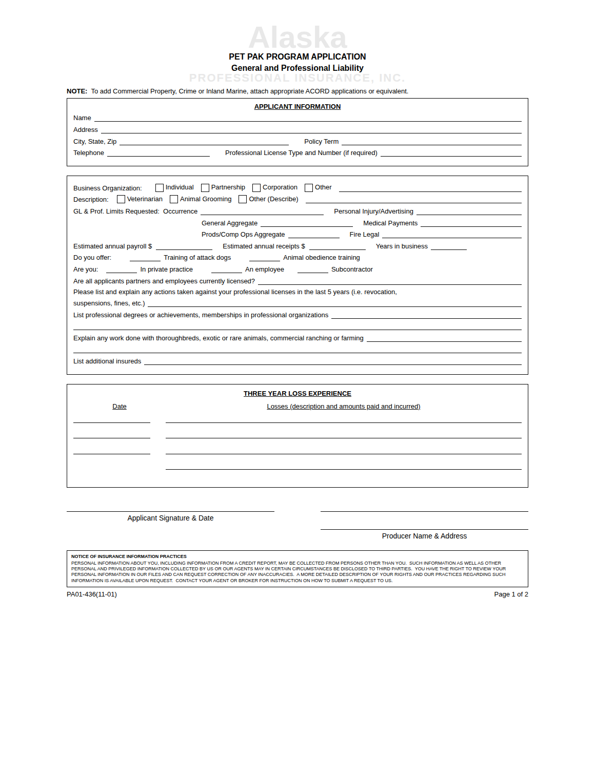Alaska
PROFESSIONAL INSURANCE, INC.
PET PAK PROGRAM APPLICATION
General and Professional Liability
NOTE: To add Commercial Property, Crime or Inland Marine, attach appropriate ACORD applications or equivalent.
APPLICANT INFORMATION
Name
Address
City, State, Zip Policy Term
Telephone Professional License Type and Number (if required)
Business Organization: Individual Partnership Corporation Other
Description: Veterinarian Animal Grooming Other (Describe)
GL & Prof. Limits Requested: Occurrence Personal Injury/Advertising
General Aggregate Medical Payments
Prods/Comp Ops Aggregate Fire Legal
Estimated annual payroll $ Estimated annual receipts $ Years in business
Do you offer: Training of attack dogs Animal obedience training
Are you: In private practice An employee Subcontractor
Are all applicants partners and employees currently licensed?
Please list and explain any actions taken against your professional licenses in the last 5 years (i.e. revocation,
suspensions, fines, etc.)
List professional degrees or achievements, memberships in professional organizations
Explain any work done with thoroughbreds, exotic or rare animals, commercial ranching or farming
List additional insureds
THREE YEAR LOSS EXPERIENCE
Date
Losses (description and amounts paid and incurred)
Applicant Signature & Date
Producer Name & Address
NOTICE OF INSURANCE INFORMATION PRACTICES
PERSONAL INFORMATION ABOUT YOU, INCLUDING INFORMATION FROM A CREDIT REPORT, MAY BE COLLECTED FROM PERSONS OTHER THAN YOU. SUCH INFORMATION AS WELL AS OTHER PERSONAL AND PRIVILEGED INFORMATION COLLECTED BY US OR OUR AGENTS MAY IN CERTAIN CIRCUMSTANCES BE DISCLOSED TO THIRD PARTIES. YOU HAVE THE RIGHT TO REVIEW YOUR PERSONAL INFORMATION IN OUR FILES AND CAN REQUEST CORRECTION OF ANY INACCURACIES. A MORE DETAILED DESCRIPTION OF YOUR RIGHTS AND OUR PRACTICES REGARDING SUCH INFORMATION IS AVAILABLE UPON REQUEST. CONTACT YOUR AGENT OR BROKER FOR INSTRUCTION ON HOW TO SUBMIT A REQUEST TO US.
PA01-436(11-01)
Page 1 of 2